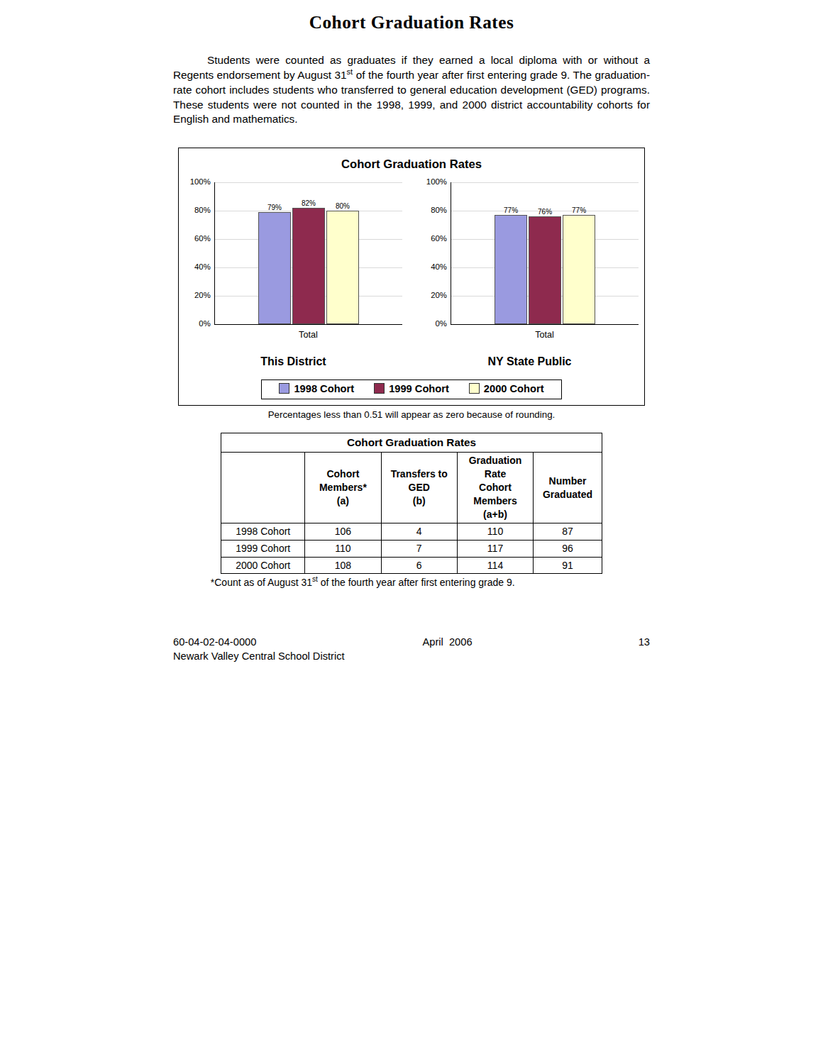Cohort Graduation Rates
Students were counted as graduates if they earned a local diploma with or without a Regents endorsement by August 31st of the fourth year after first entering grade 9. The graduation-rate cohort includes students who transferred to general education development (GED) programs. These students were not counted in the 1998, 1999, and 2000 district accountability cohorts for English and mathematics.
Cohort Graduation Rates
100% 80% 60% 40% 20% 0%
79%
82%
80%
Total
This District
100% 80% 60% 40% 20% 0%
77%
76%
77%
Total
NY State Public
1998 Cohort 1999 Cohort 2000 Cohort
Percentages less than 0.51 will appear as zero because of rounding.
| Cohort Graduation Rates |
| --- |
| | Cohort Members* (a) | Transfers to GED (b) | Graduation Rate Cohort Members (a+b) | Number Graduated |
| 1998 Cohort | 106 | 4 | 110 | 87 |
| 1999 Cohort | 110 | 7 | 117 | 96 |
| 2000 Cohort | 108 | 6 | 114 | 91 |
*Count as of August 31st of the fourth year after first entering grade 9.
60-04-02-04-0000
April 2006
13
Newark Valley Central School District